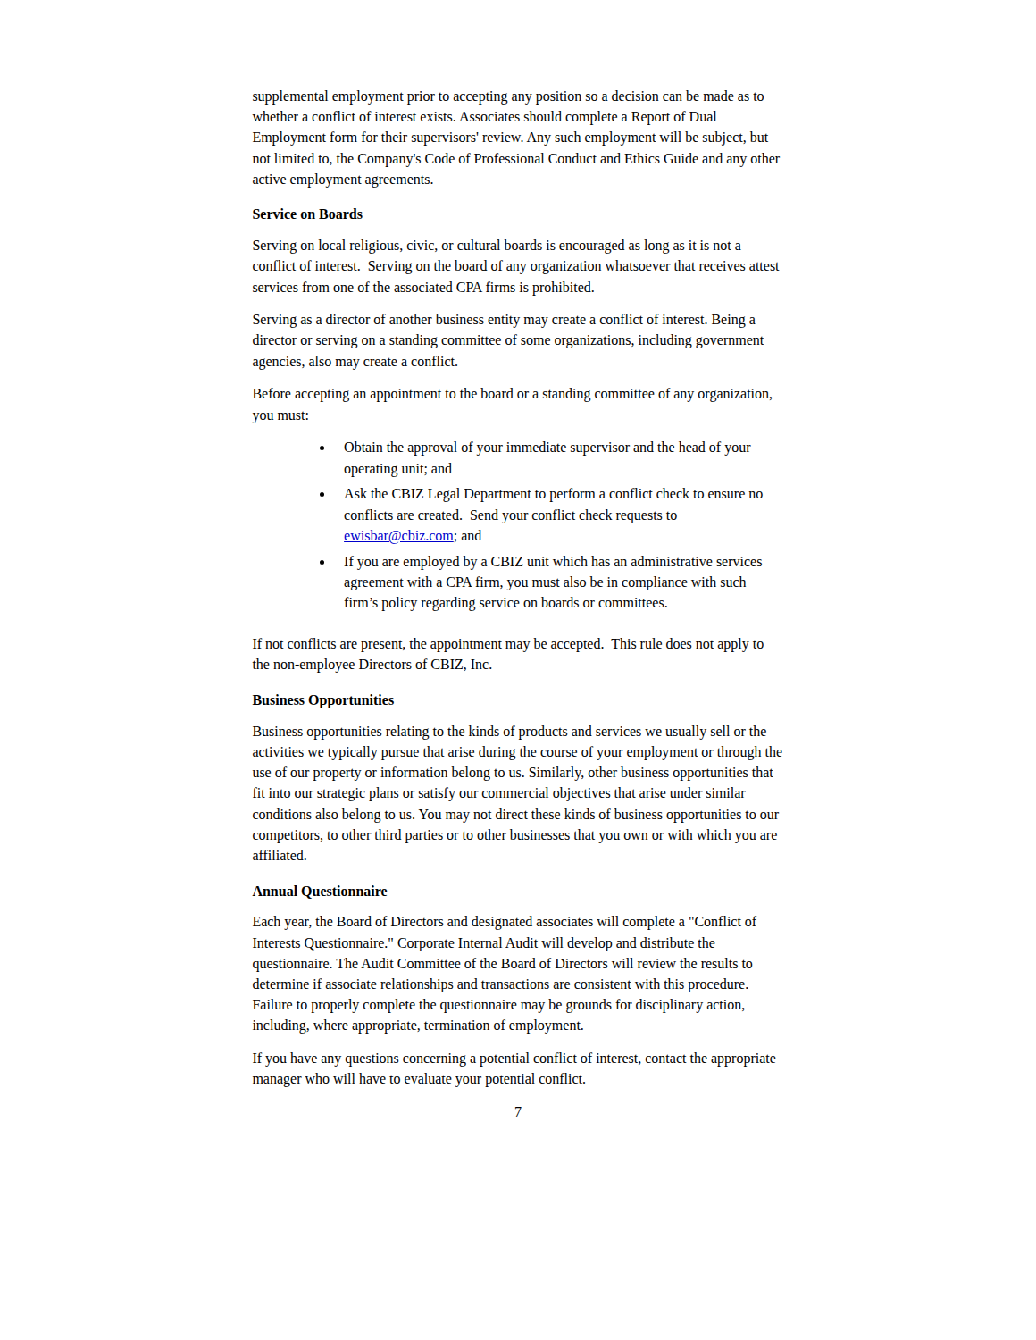supplemental employment prior to accepting any position so a decision can be made as to whether a conflict of interest exists. Associates should complete a Report of Dual Employment form for their supervisors' review. Any such employment will be subject, but not limited to, the Company's Code of Professional Conduct and Ethics Guide and any other active employment agreements.
Service on Boards
Serving on local religious, civic, or cultural boards is encouraged as long as it is not a conflict of interest. Serving on the board of any organization whatsoever that receives attest services from one of the associated CPA firms is prohibited.
Serving as a director of another business entity may create a conflict of interest. Being a director or serving on a standing committee of some organizations, including government agencies, also may create a conflict.
Before accepting an appointment to the board or a standing committee of any organization, you must:
Obtain the approval of your immediate supervisor and the head of your operating unit; and
Ask the CBIZ Legal Department to perform a conflict check to ensure no conflicts are created. Send your conflict check requests to ewisbar@cbiz.com; and
If you are employed by a CBIZ unit which has an administrative services agreement with a CPA firm, you must also be in compliance with such firm’s policy regarding service on boards or committees.
If not conflicts are present, the appointment may be accepted. This rule does not apply to the non-employee Directors of CBIZ, Inc.
Business Opportunities
Business opportunities relating to the kinds of products and services we usually sell or the activities we typically pursue that arise during the course of your employment or through the use of our property or information belong to us. Similarly, other business opportunities that fit into our strategic plans or satisfy our commercial objectives that arise under similar conditions also belong to us. You may not direct these kinds of business opportunities to our competitors, to other third parties or to other businesses that you own or with which you are affiliated.
Annual Questionnaire
Each year, the Board of Directors and designated associates will complete a "Conflict of Interests Questionnaire." Corporate Internal Audit will develop and distribute the questionnaire. The Audit Committee of the Board of Directors will review the results to determine if associate relationships and transactions are consistent with this procedure. Failure to properly complete the questionnaire may be grounds for disciplinary action, including, where appropriate, termination of employment.
If you have any questions concerning a potential conflict of interest, contact the appropriate manager who will have to evaluate your potential conflict.
7